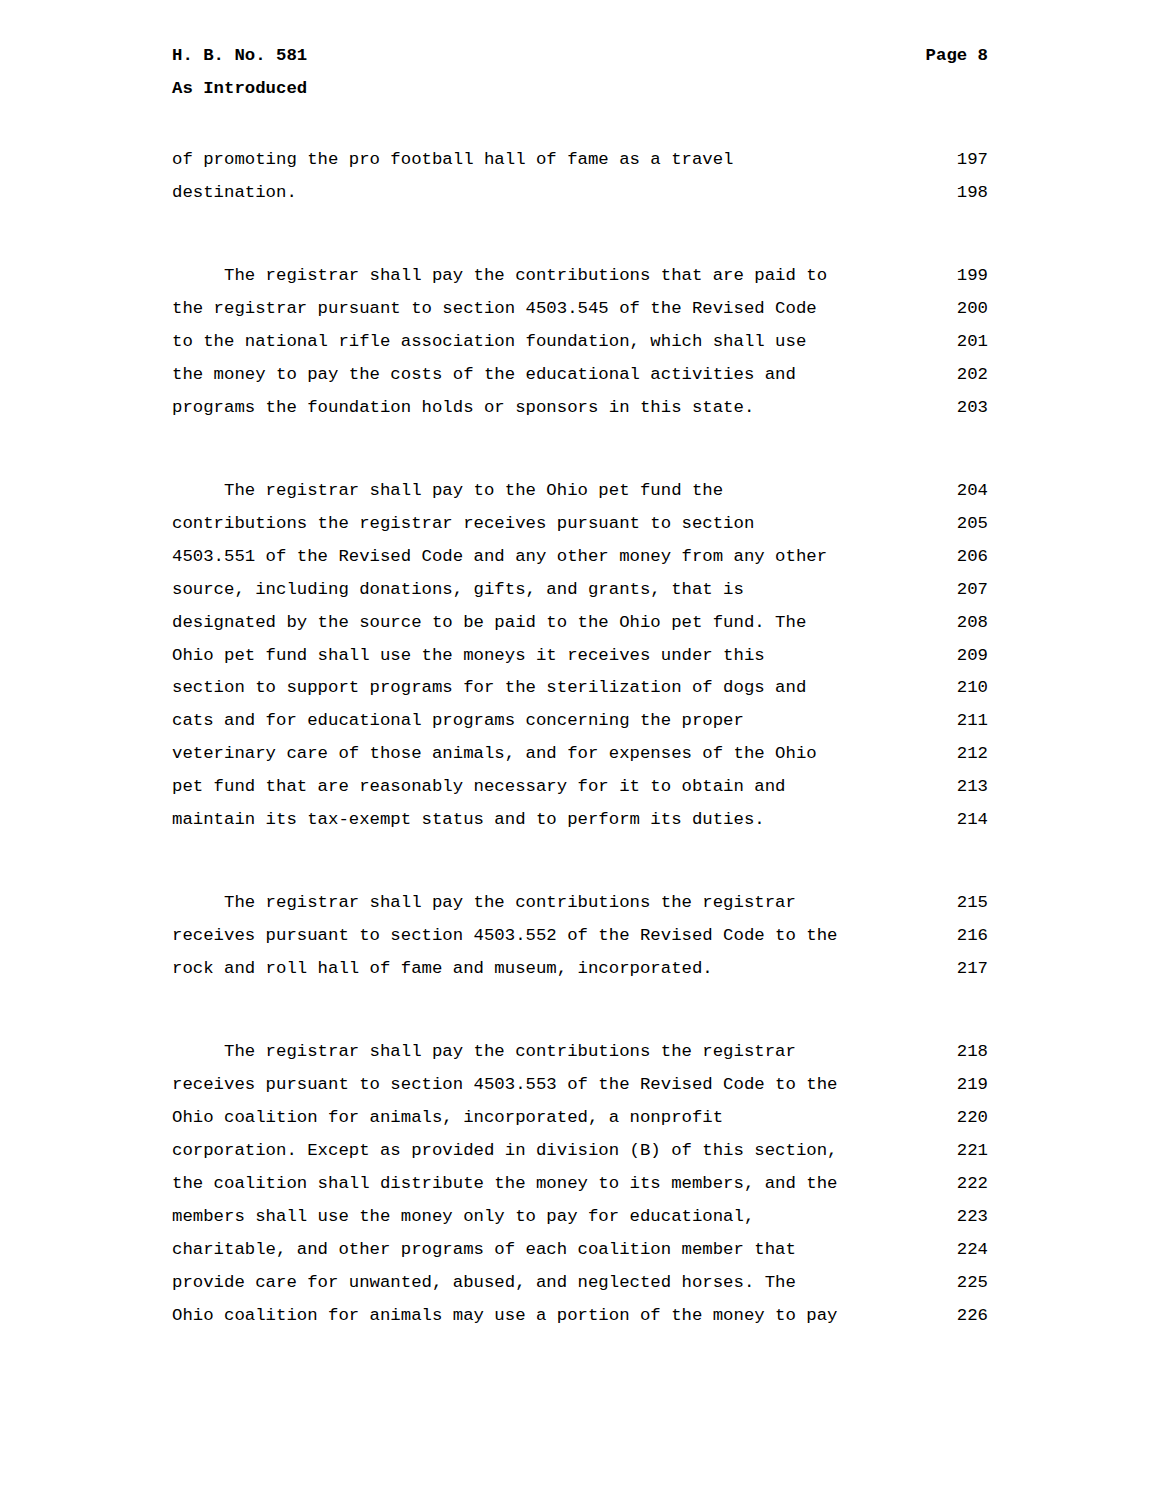H. B. No. 581 As Introduced
Page 8
of promoting the pro football hall of fame as a travel 197
destination. 198
The registrar shall pay the contributions that are paid to 199
the registrar pursuant to section 4503.545 of the Revised Code 200
to the national rifle association foundation, which shall use 201
the money to pay the costs of the educational activities and 202
programs the foundation holds or sponsors in this state. 203
The registrar shall pay to the Ohio pet fund the 204
contributions the registrar receives pursuant to section 205
4503.551 of the Revised Code and any other money from any other 206
source, including donations, gifts, and grants, that is 207
designated by the source to be paid to the Ohio pet fund. The 208
Ohio pet fund shall use the moneys it receives under this 209
section to support programs for the sterilization of dogs and 210
cats and for educational programs concerning the proper 211
veterinary care of those animals, and for expenses of the Ohio 212
pet fund that are reasonably necessary for it to obtain and 213
maintain its tax-exempt status and to perform its duties. 214
The registrar shall pay the contributions the registrar 215
receives pursuant to section 4503.552 of the Revised Code to the 216
rock and roll hall of fame and museum, incorporated. 217
The registrar shall pay the contributions the registrar 218
receives pursuant to section 4503.553 of the Revised Code to the 219
Ohio coalition for animals, incorporated, a nonprofit 220
corporation. Except as provided in division (B) of this section, 221
the coalition shall distribute the money to its members, and the 222
members shall use the money only to pay for educational, 223
charitable, and other programs of each coalition member that 224
provide care for unwanted, abused, and neglected horses. The 225
Ohio coalition for animals may use a portion of the money to pay 226